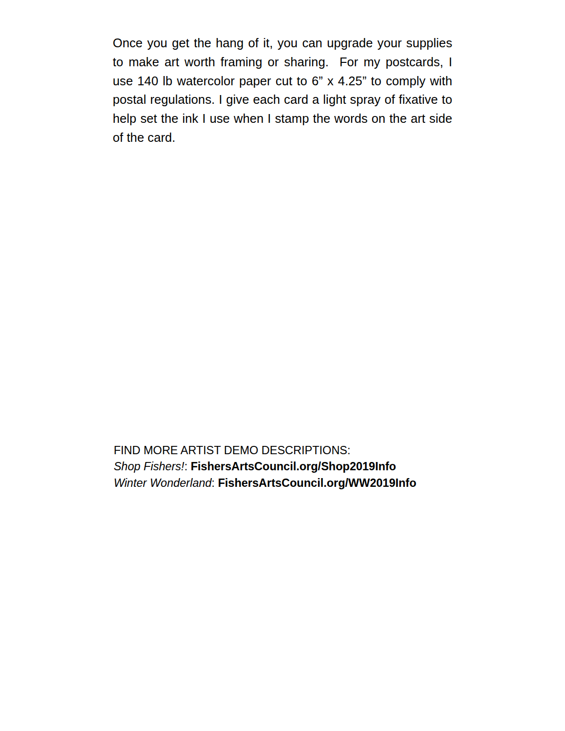Once you get the hang of it, you can upgrade your supplies to make art worth framing or sharing. For my postcards, I use 140 lb watercolor paper cut to 6” x 4.25” to comply with postal regulations. I give each card a light spray of fixative to help set the ink I use when I stamp the words on the art side of the card.
FIND MORE ARTIST DEMO DESCRIPTIONS:
Shop Fishers!: FishersArtsCouncil.org/Shop2019Info
Winter Wonderland: FishersArtsCouncil.org/WW2019Info